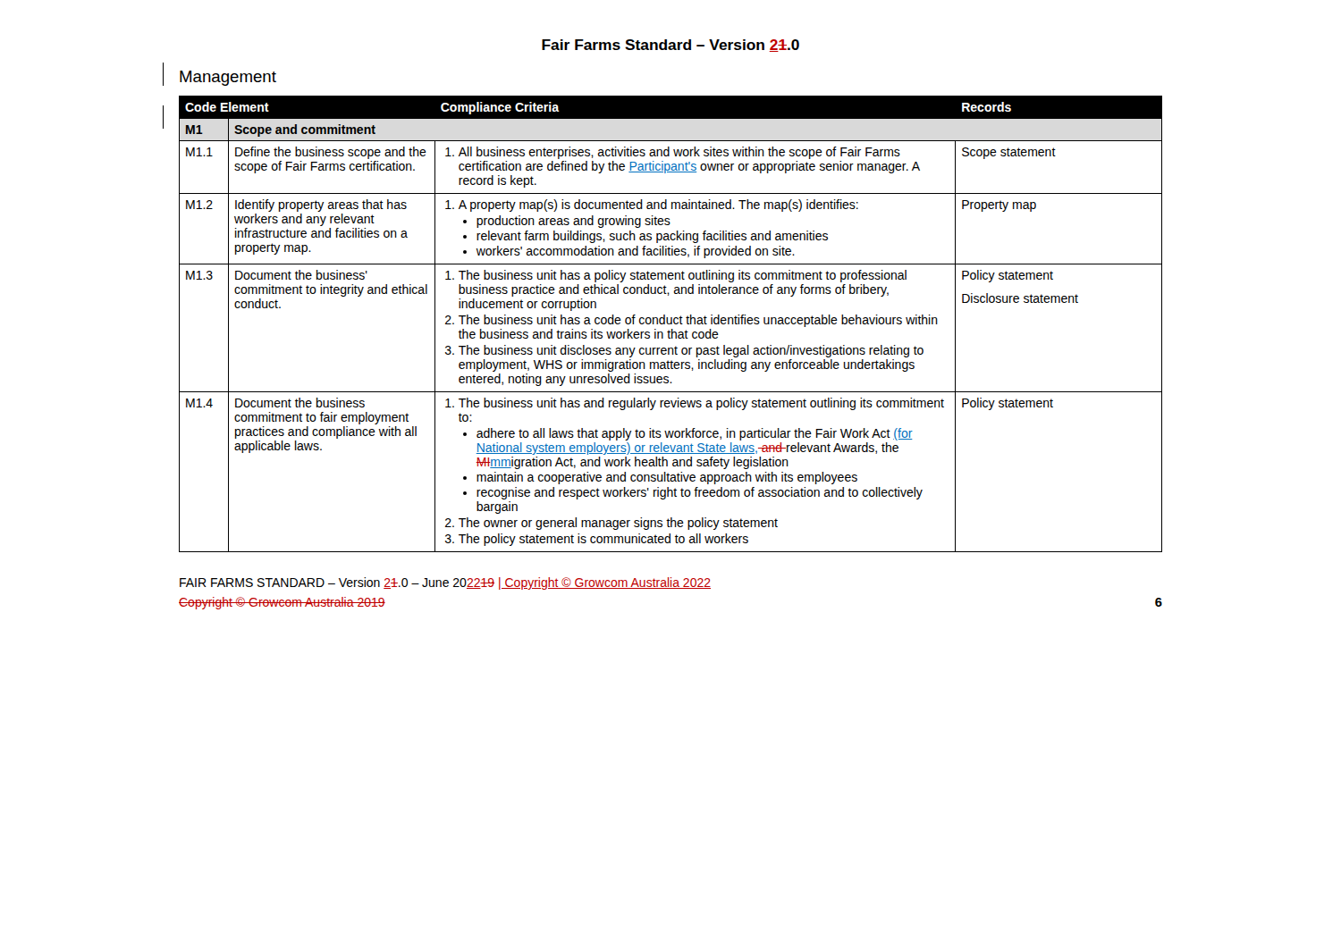Fair Farms Standard – Version 21.0
Management
| Code Element | Compliance Criteria | Records |
| --- | --- | --- |
| M1 | Scope and commitment |
| M1.1 | Define the business scope and the scope of Fair Farms certification. | All business enterprises, activities and work sites within the scope of Fair Farms certification are defined by the Participant's owner or appropriate senior manager. A record is kept. | Scope statement |
| M1.2 | Identify property areas that has workers and any relevant infrastructure and facilities on a property map. | A property map(s) is documented and maintained. The map(s) identifies: production areas and growing sites relevant farm buildings, such as packing facilities and amenities workers' accommodation and facilities, if provided on site. | Property map |
| M1.3 | Document the business' commitment to integrity and ethical conduct. | The business unit has a policy statement outlining its commitment to professional business practice and ethical conduct, and intolerance of any forms of bribery, inducement or corruption The business unit has a code of conduct that identifies unacceptable behaviours within the business and trains its workers in that code The business unit discloses any current or past legal action/investigations relating to employment, WHS or immigration matters, including any enforceable undertakings entered, noting any unresolved issues. | Policy statement Disclosure statement |
| M1.4 | Document the business commitment to fair employment practices and compliance with all applicable laws. | The business unit has and regularly reviews a policy statement outlining its commitment to: adhere to all laws that apply to its workforce, in particular the Fair Work Act (for National system employers) or relevant State laws, and relevant Awards, the MI mm igration Act, and work health and safety legislation maintain a cooperative and consultative approach with its employees recognise and respect workers' right to freedom of association and to collectively bargain The owner or general manager signs the policy statement The policy statement is communicated to all workers | Policy statement |
FAIR FARMS STANDARD – Version 21.0 – June 202219 | Copyright © Growcom Australia 2022
Copyright © Growcom Australia 20196